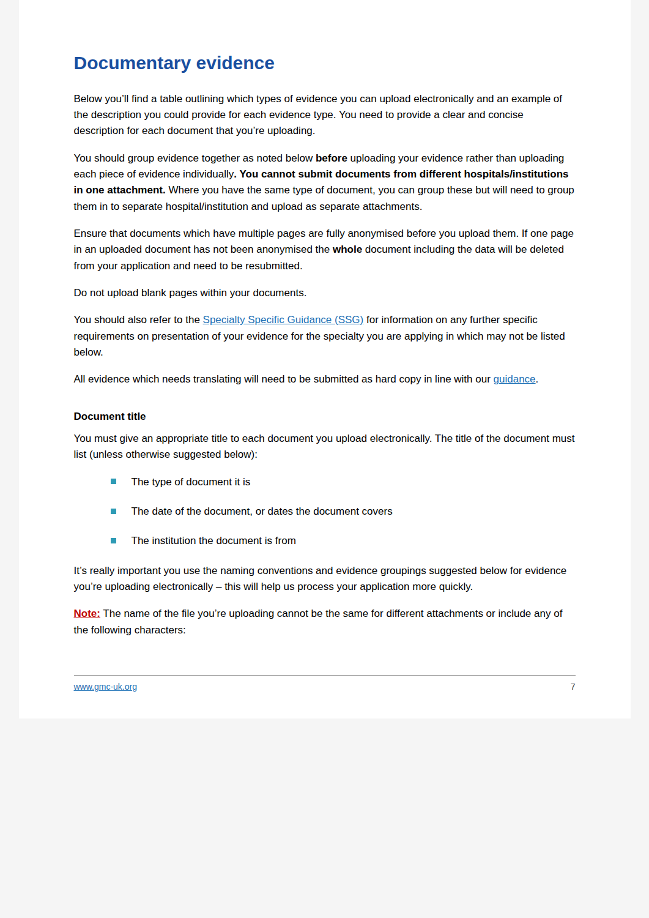Documentary evidence
Below you’ll find a table outlining which types of evidence you can upload electronically and an example of the description you could provide for each evidence type. You need to provide a clear and concise description for each document that you’re uploading.
You should group evidence together as noted below before uploading your evidence rather than uploading each piece of evidence individually. You cannot submit documents from different hospitals/institutions in one attachment. Where you have the same type of document, you can group these but will need to group them in to separate hospital/institution and upload as separate attachments.
Ensure that documents which have multiple pages are fully anonymised before you upload them. If one page in an uploaded document has not been anonymised the whole document including the data will be deleted from your application and need to be resubmitted.
Do not upload blank pages within your documents.
You should also refer to the Specialty Specific Guidance (SSG) for information on any further specific requirements on presentation of your evidence for the specialty you are applying in which may not be listed below.
All evidence which needs translating will need to be submitted as hard copy in line with our guidance.
Document title
You must give an appropriate title to each document you upload electronically. The title of the document must list (unless otherwise suggested below):
The type of document it is
The date of the document, or dates the document covers
The institution the document is from
It’s really important you use the naming conventions and evidence groupings suggested below for evidence you’re uploading electronically – this will help us process your application more quickly.
Note: The name of the file you’re uploading cannot be the same for different attachments or include any of the following characters:
www.gmc-uk.org 7